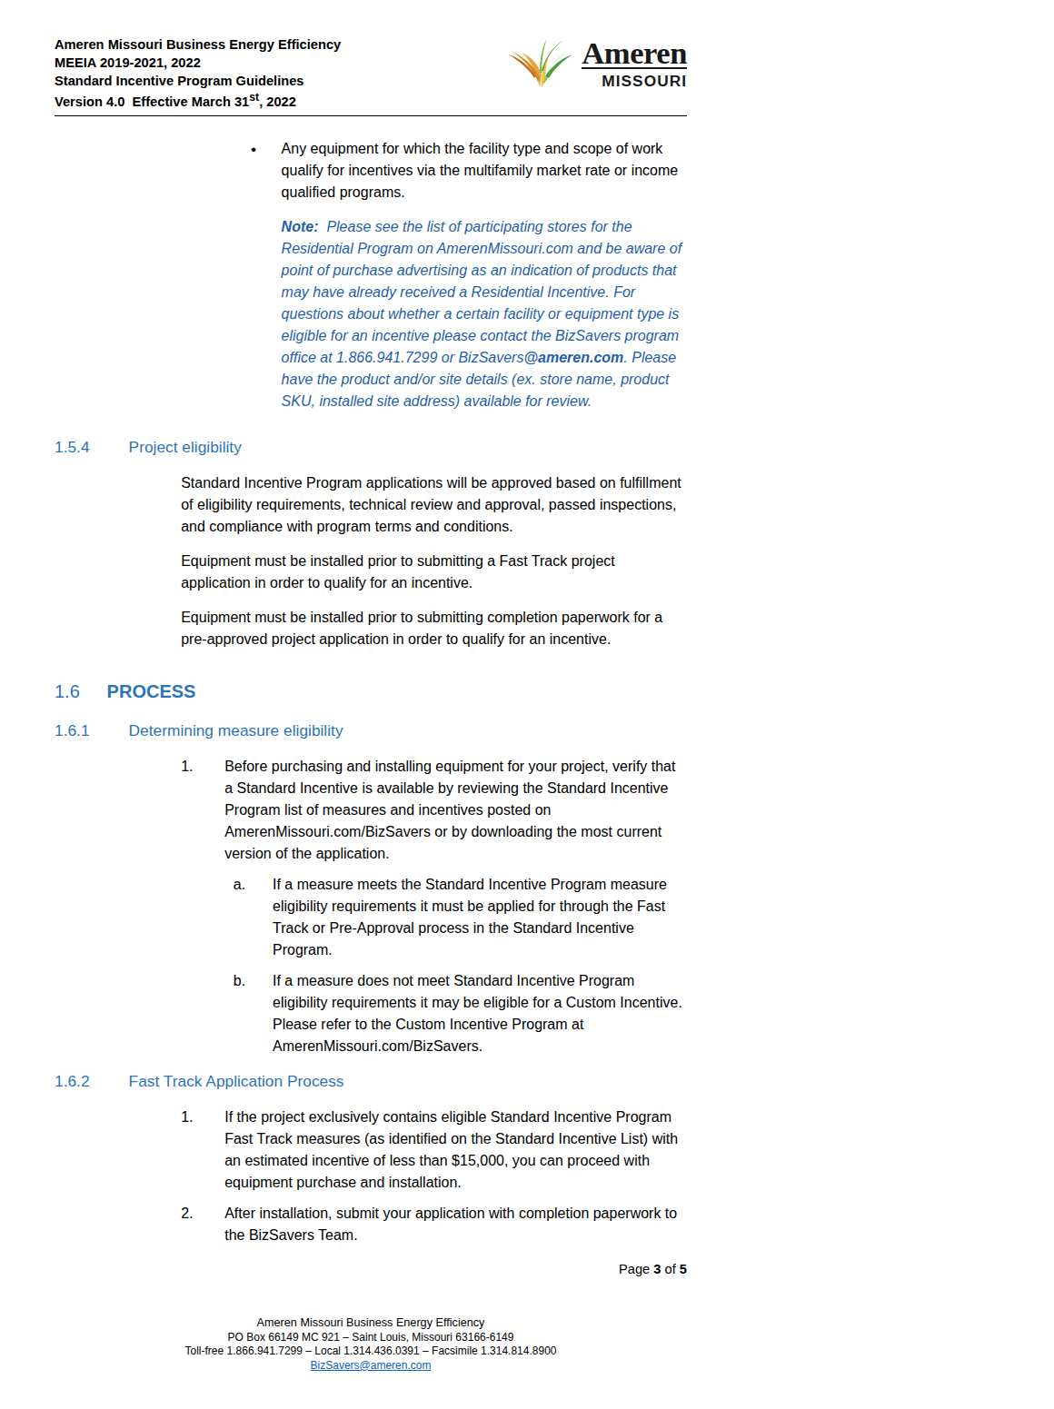Ameren Missouri Business Energy Efficiency
MEEIA 2019-2021, 2022
Standard Incentive Program Guidelines
Version 4.0 Effective March 31st, 2022
Ameren
MISSOURI
Any equipment for which the facility type and scope of work qualify for incentives via the multifamily market rate or income qualified programs.
Note: Please see the list of participating stores for the Residential Program on AmerenMissouri.com and be aware of point of purchase advertising as an indication of products that may have already received a Residential Incentive. For questions about whether a certain facility or equipment type is eligible for an incentive please contact the BizSavers program office at 1.866.941.7299 or BizSavers@ameren.com. Please have the product and/or site details (ex. store name, product SKU, installed site address) available for review.
1.5.4 Project eligibility
Standard Incentive Program applications will be approved based on fulfillment of eligibility requirements, technical review and approval, passed inspections, and compliance with program terms and conditions.
Equipment must be installed prior to submitting a Fast Track project application in order to qualify for an incentive.
Equipment must be installed prior to submitting completion paperwork for a pre-approved project application in order to qualify for an incentive.
1.6 PROCESS
1.6.1 Determining measure eligibility
Before purchasing and installing equipment for your project, verify that a Standard Incentive is available by reviewing the Standard Incentive Program list of measures and incentives posted on AmerenMissouri.com/BizSavers or by downloading the most current version of the application.
If a measure meets the Standard Incentive Program measure eligibility requirements it must be applied for through the Fast Track or Pre-Approval process in the Standard Incentive Program.
If a measure does not meet Standard Incentive Program eligibility requirements it may be eligible for a Custom Incentive. Please refer to the Custom Incentive Program at AmerenMissouri.com/BizSavers.
1.6.2 Fast Track Application Process
If the project exclusively contains eligible Standard Incentive Program Fast Track measures (as identified on the Standard Incentive List) with an estimated incentive of less than $15,000, you can proceed with equipment purchase and installation.
After installation, submit your application with completion paperwork to the BizSavers Team.
Page 3 of 5
Ameren Missouri Business Energy Efficiency
PO Box 66149 MC 921 – Saint Louis, Missouri 63166-6149
Toll-free 1.866.941.7299 – Local 1.314.436.0391 – Facsimile 1.314.814.8900
BizSavers@ameren.com